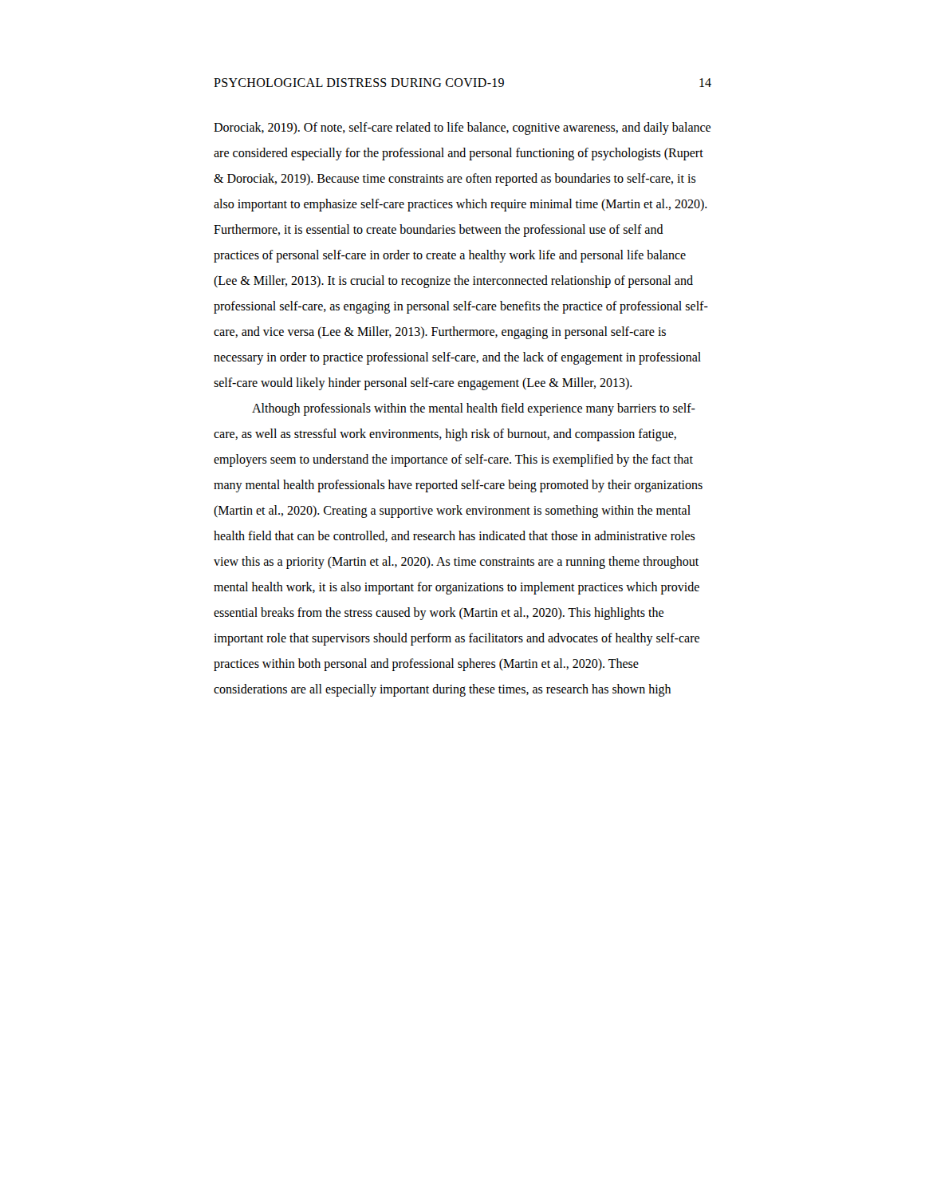Psychological Distress During COVID-19 14
Dorociak, 2019). Of note, self-care related to life balance, cognitive awareness, and daily balance are considered especially for the professional and personal functioning of psychologists (Rupert & Dorociak, 2019). Because time constraints are often reported as boundaries to self-care, it is also important to emphasize self-care practices which require minimal time (Martin et al., 2020). Furthermore, it is essential to create boundaries between the professional use of self and practices of personal self-care in order to create a healthy work life and personal life balance (Lee & Miller, 2013). It is crucial to recognize the interconnected relationship of personal and professional self-care, as engaging in personal self-care benefits the practice of professional self-care, and vice versa (Lee & Miller, 2013). Furthermore, engaging in personal self-care is necessary in order to practice professional self-care, and the lack of engagement in professional self-care would likely hinder personal self-care engagement (Lee & Miller, 2013).
Although professionals within the mental health field experience many barriers to self-care, as well as stressful work environments, high risk of burnout, and compassion fatigue, employers seem to understand the importance of self-care. This is exemplified by the fact that many mental health professionals have reported self-care being promoted by their organizations (Martin et al., 2020). Creating a supportive work environment is something within the mental health field that can be controlled, and research has indicated that those in administrative roles view this as a priority (Martin et al., 2020). As time constraints are a running theme throughout mental health work, it is also important for organizations to implement practices which provide essential breaks from the stress caused by work (Martin et al., 2020). This highlights the important role that supervisors should perform as facilitators and advocates of healthy self-care practices within both personal and professional spheres (Martin et al., 2020). These considerations are all especially important during these times, as research has shown high